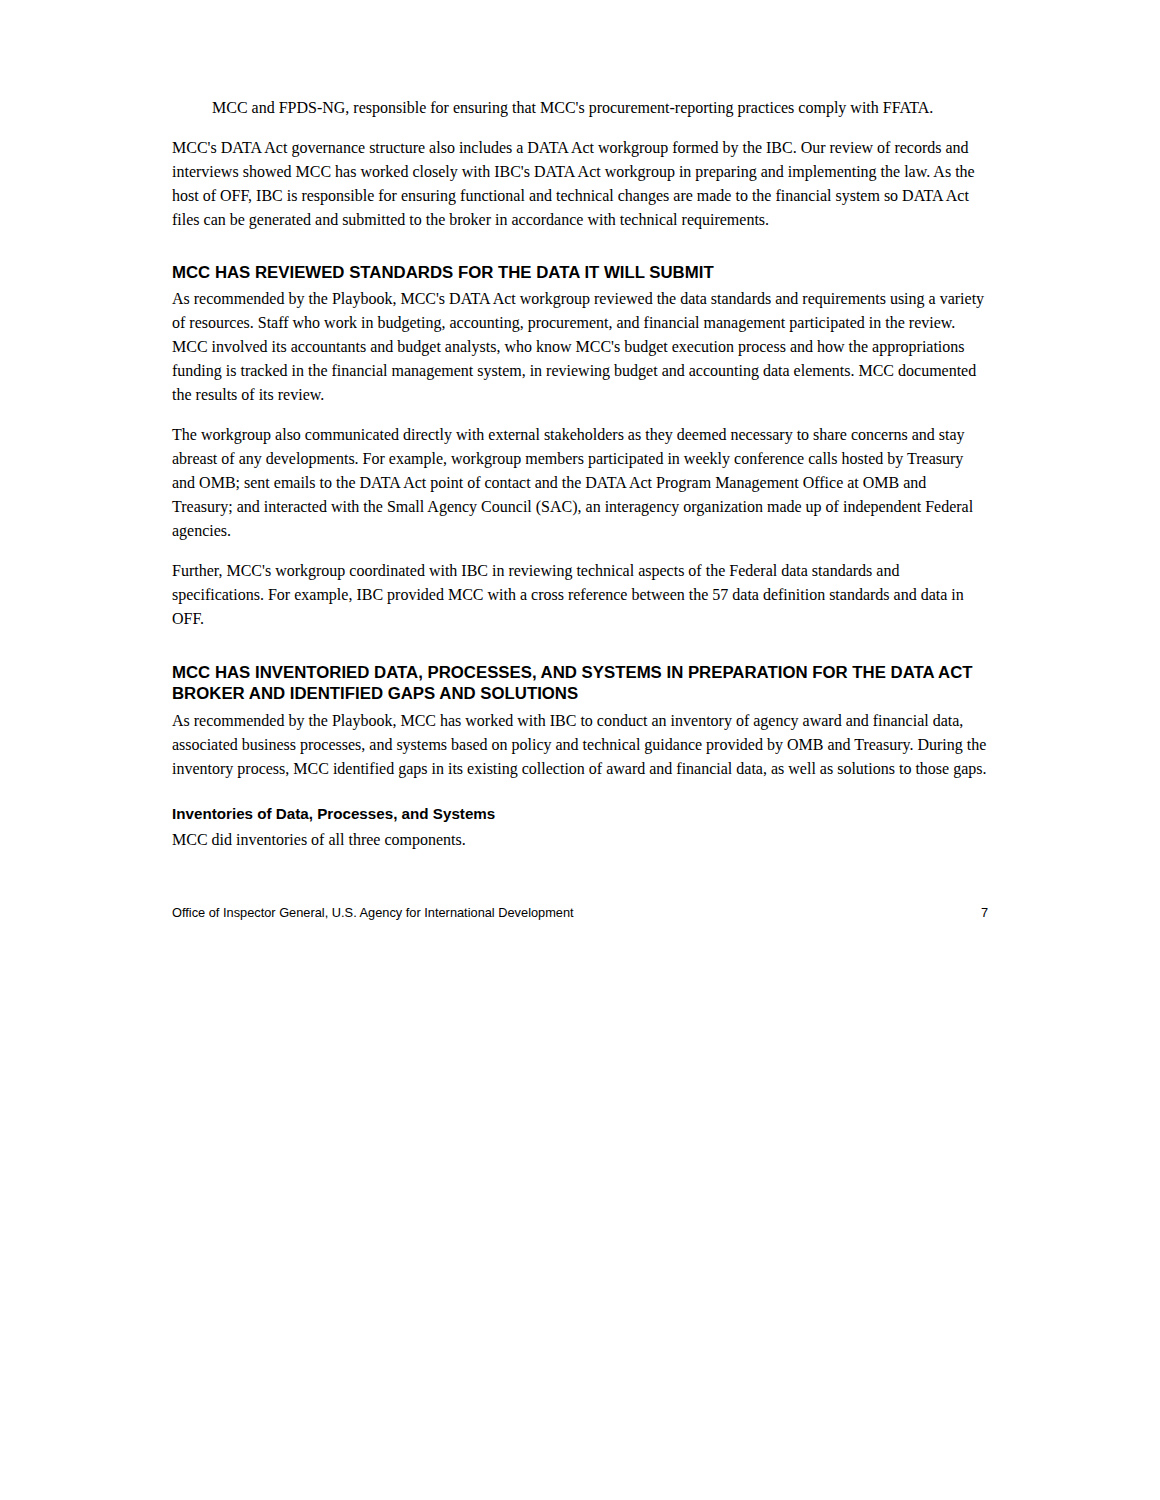MCC and FPDS-NG, responsible for ensuring that MCC's procurement-reporting practices comply with FFATA.
MCC's DATA Act governance structure also includes a DATA Act workgroup formed by the IBC. Our review of records and interviews showed MCC has worked closely with IBC's DATA Act workgroup in preparing and implementing the law. As the host of OFF, IBC is responsible for ensuring functional and technical changes are made to the financial system so DATA Act files can be generated and submitted to the broker in accordance with technical requirements.
MCC has reviewed standards for the data it will submit
As recommended by the Playbook, MCC's DATA Act workgroup reviewed the data standards and requirements using a variety of resources. Staff who work in budgeting, accounting, procurement, and financial management participated in the review. MCC involved its accountants and budget analysts, who know MCC's budget execution process and how the appropriations funding is tracked in the financial management system, in reviewing budget and accounting data elements. MCC documented the results of its review.
The workgroup also communicated directly with external stakeholders as they deemed necessary to share concerns and stay abreast of any developments. For example, workgroup members participated in weekly conference calls hosted by Treasury and OMB; sent emails to the DATA Act point of contact and the DATA Act Program Management Office at OMB and Treasury; and interacted with the Small Agency Council (SAC), an interagency organization made up of independent Federal agencies.
Further, MCC's workgroup coordinated with IBC in reviewing technical aspects of the Federal data standards and specifications. For example, IBC provided MCC with a cross reference between the 57 data definition standards and data in OFF.
MCC has inventoried data, processes, and systems in preparation for the DATA Act broker and identified gaps and solutions
As recommended by the Playbook, MCC has worked with IBC to conduct an inventory of agency award and financial data, associated business processes, and systems based on policy and technical guidance provided by OMB and Treasury. During the inventory process, MCC identified gaps in its existing collection of award and financial data, as well as solutions to those gaps.
Inventories of Data, Processes, and Systems
MCC did inventories of all three components.
Office of Inspector General, U.S. Agency for International Development 7